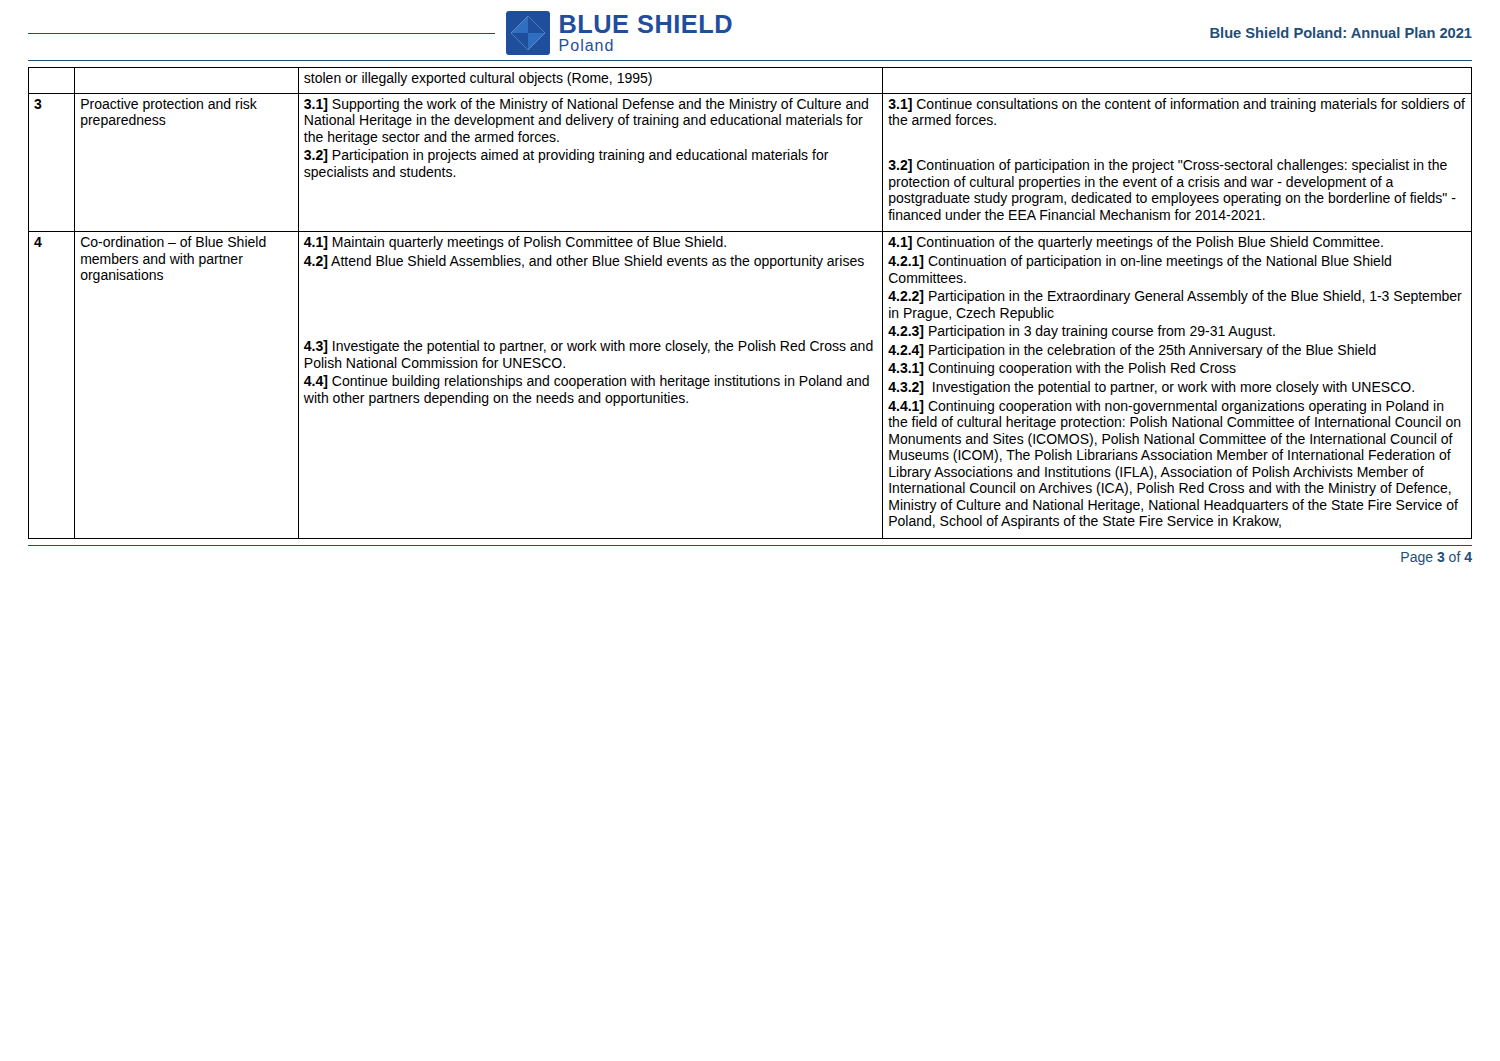BLUE SHIELD
Poland
Blue Shield Poland: Annual Plan 2021
| | | stolen or illegally exported cultural objects (Rome, 1995) | |
| 3 | Proactive protection and risk preparedness | 3.1] Supporting the work of the Ministry of National Defense and the Ministry of Culture and National Heritage in the development and delivery of training and educational materials for the heritage sector and the armed forces. 3.2] Participation in projects aimed at providing training and educational materials for specialists and students. | 3.1] Continue consultations on the content of information and training materials for soldiers of the armed forces. 3.2] Continuation of participation in the project "Cross-sectoral challenges: specialist in the protection of cultural properties in the event of a crisis and war - development of a postgraduate study program, dedicated to employees operating on the borderline of fields" - financed under the EEA Financial Mechanism for 2014-2021. |
| 4 | Co-ordination – of Blue Shield members and with partner organisations | 4.1] Maintain quarterly meetings of Polish Committee of Blue Shield. 4.2] Attend Blue Shield Assemblies, and other Blue Shield events as the opportunity arises 4.3] Investigate the potential to partner, or work with more closely, the Polish Red Cross and Polish National Commission for UNESCO. 4.4] Continue building relationships and cooperation with heritage institutions in Poland and with other partners depending on the needs and opportunities. | 4.1] Continuation of the quarterly meetings of the Polish Blue Shield Committee. 4.2.1] Continuation of participation in on-line meetings of the National Blue Shield Committees. 4.2.2] Participation in the Extraordinary General Assembly of the Blue Shield, 1-3 September in Prague, Czech Republic 4.2.3] Participation in 3 day training course from 29-31 August. 4.2.4] Participation in the celebration of the 25th Anniversary of the Blue Shield 4.3.1] Continuing cooperation with the Polish Red Cross 4.3.2] Investigation the potential to partner, or work with more closely with UNESCO. 4.4.1] Continuing cooperation with non-governmental organizations operating in Poland in the field of cultural heritage protection: Polish National Committee of International Council on Monuments and Sites (ICOMOS), Polish National Committee of the International Council of Museums (ICOM), The Polish Librarians Association Member of International Federation of Library Associations and Institutions (IFLA), Association of Polish Archivists Member of International Council on Archives (ICA), Polish Red Cross and with the Ministry of Defence, Ministry of Culture and National Heritage, National Headquarters of the State Fire Service of Poland, School of Aspirants of the State Fire Service in Krakow, |
Page 3 of 4